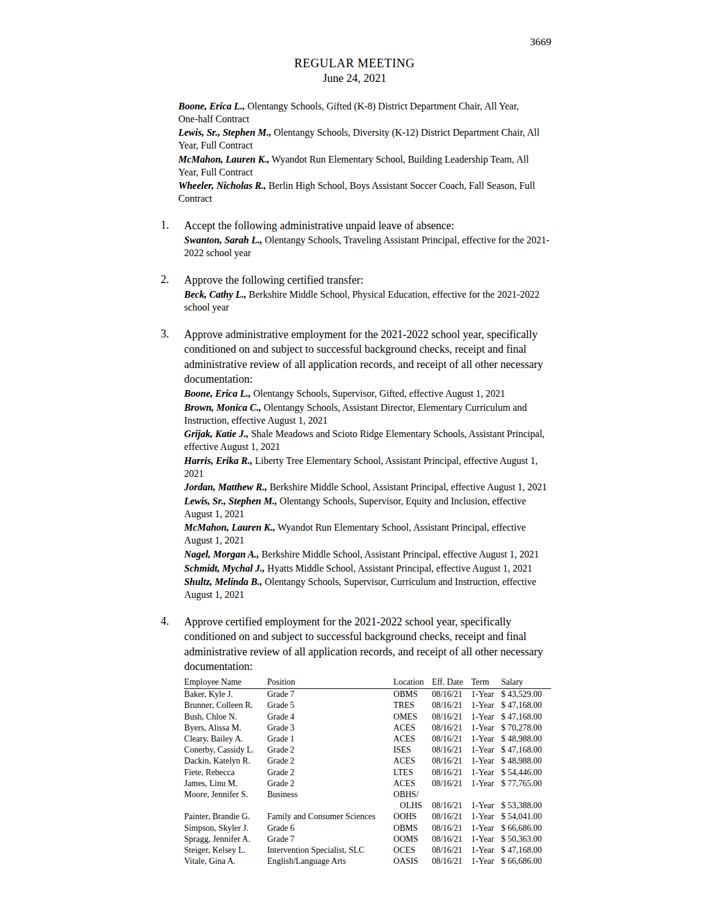3669
REGULAR MEETING
June 24, 2021
Boone, Erica L., Olentangy Schools, Gifted (K-8) District Department Chair, All Year, One-half Contract
Lewis, Sr., Stephen M., Olentangy Schools, Diversity (K-12) District Department Chair, All Year, Full Contract
McMahon, Lauren K., Wyandot Run Elementary School, Building Leadership Team, All Year, Full Contract
Wheeler, Nicholas R., Berlin High School, Boys Assistant Soccer Coach, Fall Season, Full Contract
Accept the following administrative unpaid leave of absence:
Swanton, Sarah L., Olentangy Schools, Traveling Assistant Principal, effective for the 2021-2022 school year
Approve the following certified transfer:
Beck, Cathy L., Berkshire Middle School, Physical Education, effective for the 2021-2022 school year
Approve administrative employment for the 2021-2022 school year, specifically conditioned on and subject to successful background checks, receipt and final administrative review of all application records, and receipt of all other necessary documentation:
Boone, Erica L., Olentangy Schools, Supervisor, Gifted, effective August 1, 2021
Brown, Monica C., Olentangy Schools, Assistant Director, Elementary Curriculum and Instruction, effective August 1, 2021
Grijak, Katie J., Shale Meadows and Scioto Ridge Elementary Schools, Assistant Principal, effective August 1, 2021
Harris, Erika R., Liberty Tree Elementary School, Assistant Principal, effective August 1, 2021
Jordan, Matthew R., Berkshire Middle School, Assistant Principal, effective August 1, 2021
Lewis, Sr., Stephen M., Olentangy Schools, Supervisor, Equity and Inclusion, effective August 1, 2021
McMahon, Lauren K., Wyandot Run Elementary School, Assistant Principal, effective August 1, 2021
Nagel, Morgan A., Berkshire Middle School, Assistant Principal, effective August 1, 2021
Schmidt, Mychal J., Hyatts Middle School, Assistant Principal, effective August 1, 2021
Shultz, Melinda B., Olentangy Schools, Supervisor, Curriculum and Instruction, effective August 1, 2021
Approve certified employment for the 2021-2022 school year, specifically conditioned on and subject to successful background checks, receipt and final administrative review of all application records, and receipt of all other necessary documentation:
| Employee Name | Position | Location | Eff. Date | Term | Salary |
| --- | --- | --- | --- | --- | --- |
| Baker, Kyle J. | Grade 7 | OBMS | 08/16/21 | 1-Year | $ 43,529.00 |
| Brunner, Colleen R. | Grade 5 | TRES | 08/16/21 | 1-Year | $ 47,168.00 |
| Bush, Chloe N. | Grade 4 | OMES | 08/16/21 | 1-Year | $ 47,168.00 |
| Byers, Alissa M. | Grade 3 | ACES | 08/16/21 | 1-Year | $ 70,278.00 |
| Cleary, Bailey A. | Grade 1 | ACES | 08/16/21 | 1-Year | $ 48,988.00 |
| Conerby, Cassidy L. | Grade 2 | ISES | 08/16/21 | 1-Year | $ 47,168.00 |
| Dackin, Katelyn R. | Grade 2 | ACES | 08/16/21 | 1-Year | $ 48,988.00 |
| Fiete, Rebecca | Grade 2 | LTES | 08/16/21 | 1-Year | $ 54,446.00 |
| James, Linu M. | Grade 2 | ACES | 08/16/21 | 1-Year | $ 77,765.00 |
| Moore, Jennifer S. | Business | OBHS/ | | | |
| | | OLHS | 08/16/21 | 1-Year | $ 53,388.00 |
| Painter, Brandie G. | Family and Consumer Sciences | OOHS | 08/16/21 | 1-Year | $ 54,041.00 |
| Simpson, Skyler J. | Grade 6 | OBMS | 08/16/21 | 1-Year | $ 66,686.00 |
| Spragg, Jennifer A. | Grade 7 | OOMS | 08/16/21 | 1-Year | $ 50,363.00 |
| Steiger, Kelsey L. | Intervention Specialist, SLC | OCES | 08/16/21 | 1-Year | $ 47,168.00 |
| Vitale, Gina A. | English/Language Arts | OASIS | 08/16/21 | 1-Year | $ 66,686.00 |